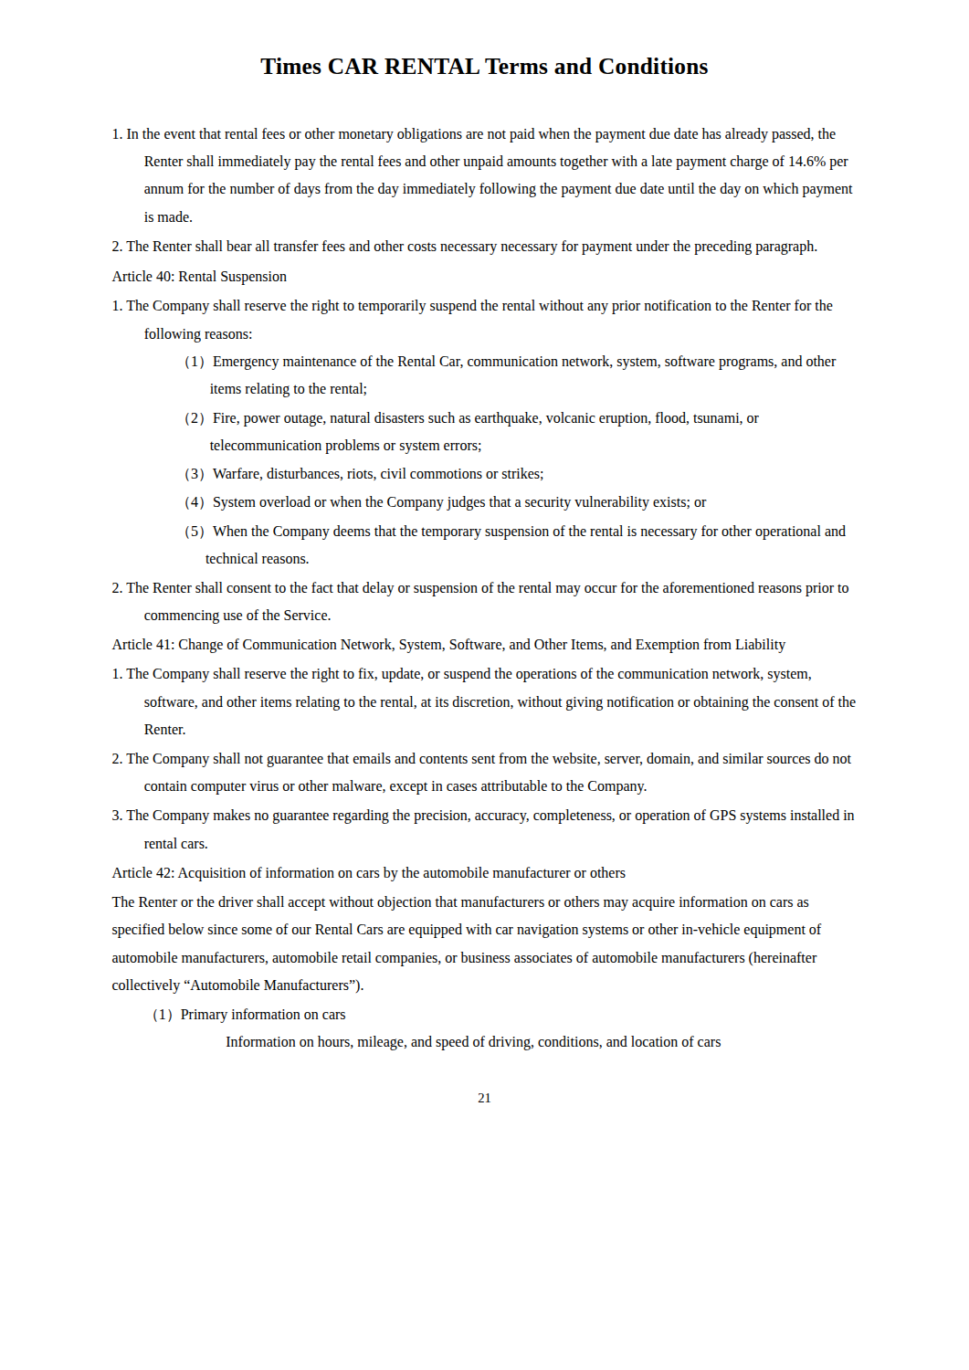Times CAR RENTAL Terms and Conditions
1. In the event that rental fees or other monetary obligations are not paid when the payment due date has already passed, the Renter shall immediately pay the rental fees and other unpaid amounts together with a late payment charge of 14.6% per annum for the number of days from the day immediately following the payment due date until the day on which payment is made.
2. The Renter shall bear all transfer fees and other costs necessary necessary for payment under the preceding paragraph.
Article 40: Rental Suspension
1. The Company shall reserve the right to temporarily suspend the rental without any prior notification to the Renter for the following reasons:
（1）Emergency maintenance of the Rental Car, communication network, system, software programs, and other items relating to the rental;
（2）Fire, power outage, natural disasters such as earthquake, volcanic eruption, flood, tsunami, or telecommunication problems or system errors;
（3）Warfare, disturbances, riots, civil commotions or strikes;
（4）System overload or when the Company judges that a security vulnerability exists; or
（5）When the Company deems that the temporary suspension of the rental is necessary for other operational and technical reasons.
2. The Renter shall consent to the fact that delay or suspension of the rental may occur for the aforementioned reasons prior to commencing use of the Service.
Article 41: Change of Communication Network, System, Software, and Other Items, and Exemption from Liability
1. The Company shall reserve the right to fix, update, or suspend the operations of the communication network, system, software, and other items relating to the rental, at its discretion, without giving notification or obtaining the consent of the Renter.
2. The Company shall not guarantee that emails and contents sent from the website, server, domain, and similar sources do not contain computer virus or other malware, except in cases attributable to the Company.
3. The Company makes no guarantee regarding the precision, accuracy, completeness, or operation of GPS systems installed in rental cars.
Article 42: Acquisition of information on cars by the automobile manufacturer or others
The Renter or the driver shall accept without objection that manufacturers or others may acquire information on cars as specified below since some of our Rental Cars are equipped with car navigation systems or other in-vehicle equipment of automobile manufacturers, automobile retail companies, or business associates of automobile manufacturers (hereinafter collectively “Automobile Manufacturers”).
（1）Primary information on cars Information on hours, mileage, and speed of driving, conditions, and location of cars
21